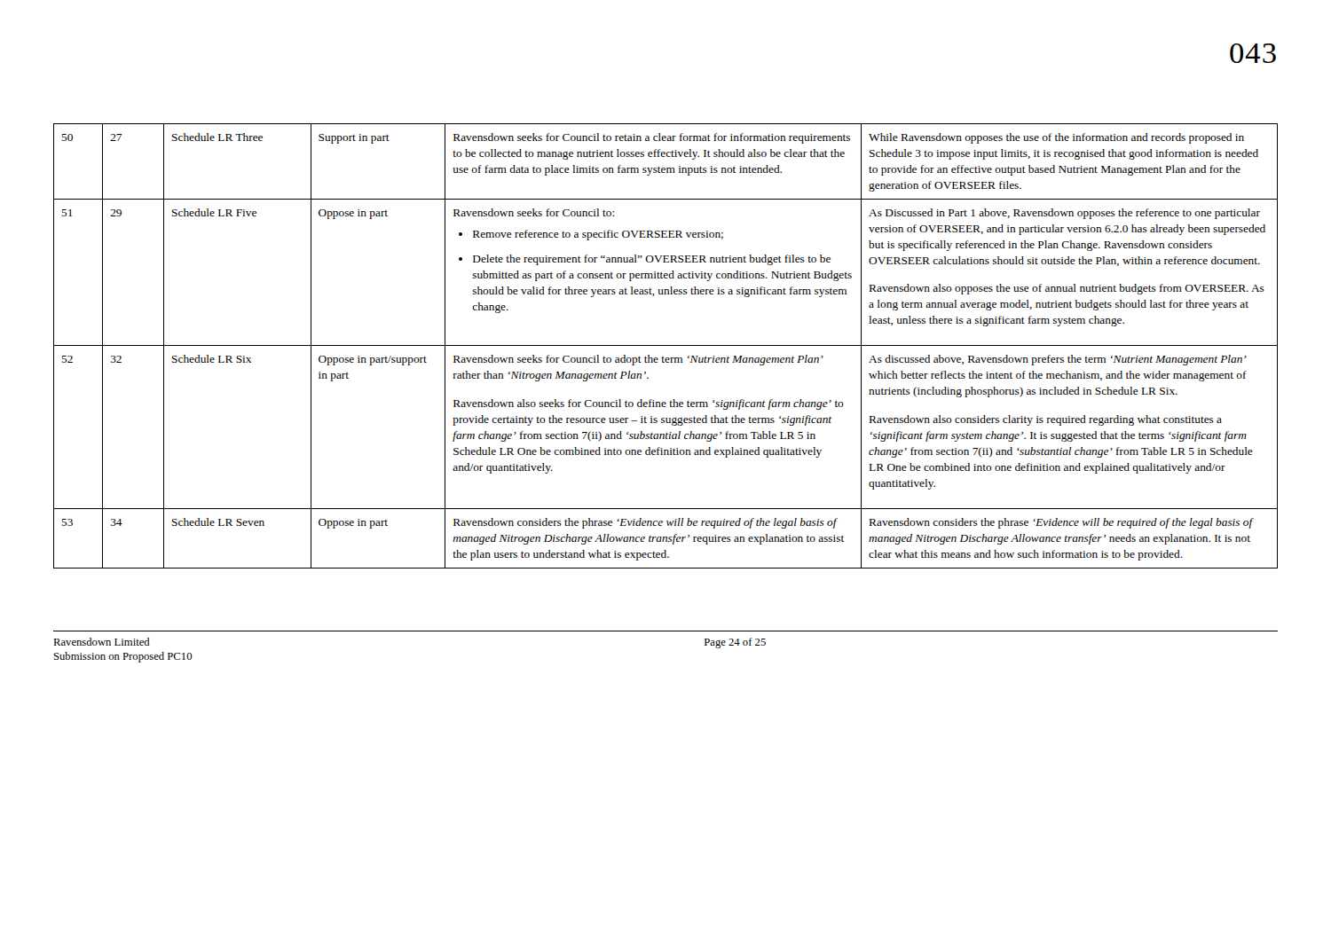043
| 50 | 27 | Schedule LR Three | Support in part | Ravensdown seeks for Council to retain a clear format for information requirements to be collected to manage nutrient losses effectively. It should also be clear that the use of farm data to place limits on farm system inputs is not intended. | While Ravensdown opposes the use of the information and records proposed in Schedule 3 to impose input limits, it is recognised that good information is needed to provide for an effective output based Nutrient Management Plan and for the generation of OVERSEER files. |
| 51 | 29 | Schedule LR Five | Oppose in part | Ravensdown seeks for Council to: Remove reference to a specific OVERSEER version; Delete the requirement for “annual” OVERSEER nutrient budget files to be submitted as part of a consent or permitted activity conditions. Nutrient Budgets should be valid for three years at least, unless there is a significant farm system change. | As Discussed in Part 1 above, Ravensdown opposes the reference to one particular version of OVERSEER, and in particular version 6.2.0 has already been superseded but is specifically referenced in the Plan Change. Ravensdown considers OVERSEER calculations should sit outside the Plan, within a reference document. Ravensdown also opposes the use of annual nutrient budgets from OVERSEER. As a long term annual average model, nutrient budgets should last for three years at least, unless there is a significant farm system change. |
| 52 | 32 | Schedule LR Six | Oppose in part/support in part | Ravensdown seeks for Council to adopt the term ‘Nutrient Management Plan’ rather than ‘Nitrogen Management Plan’ . Ravensdown also seeks for Council to define the term ‘significant farm change’ to provide certainty to the resource user – it is suggested that the terms ‘significant farm change’ from section 7(ii) and ‘substantial change’ from Table LR 5 in Schedule LR One be combined into one definition and explained qualitatively and/or quantitatively. | As discussed above, Ravensdown prefers the term ‘Nutrient Management Plan’ which better reflects the intent of the mechanism, and the wider management of nutrients (including phosphorus) as included in Schedule LR Six. Ravensdown also considers clarity is required regarding what constitutes a ‘significant farm system change’ . It is suggested that the terms ‘significant farm change’ from section 7(ii) and ‘substantial change’ from Table LR 5 in Schedule LR One be combined into one definition and explained qualitatively and/or quantitatively. |
| 53 | 34 | Schedule LR Seven | Oppose in part | Ravensdown considers the phrase ‘Evidence will be required of the legal basis of managed Nitrogen Discharge Allowance transfer’ requires an explanation to assist the plan users to understand what is expected. | Ravensdown considers the phrase ‘Evidence will be required of the legal basis of managed Nitrogen Discharge Allowance transfer’ needs an explanation. It is not clear what this means and how such information is to be provided. |
Ravensdown Limited
Submission on Proposed PC10
Page 24 of 25